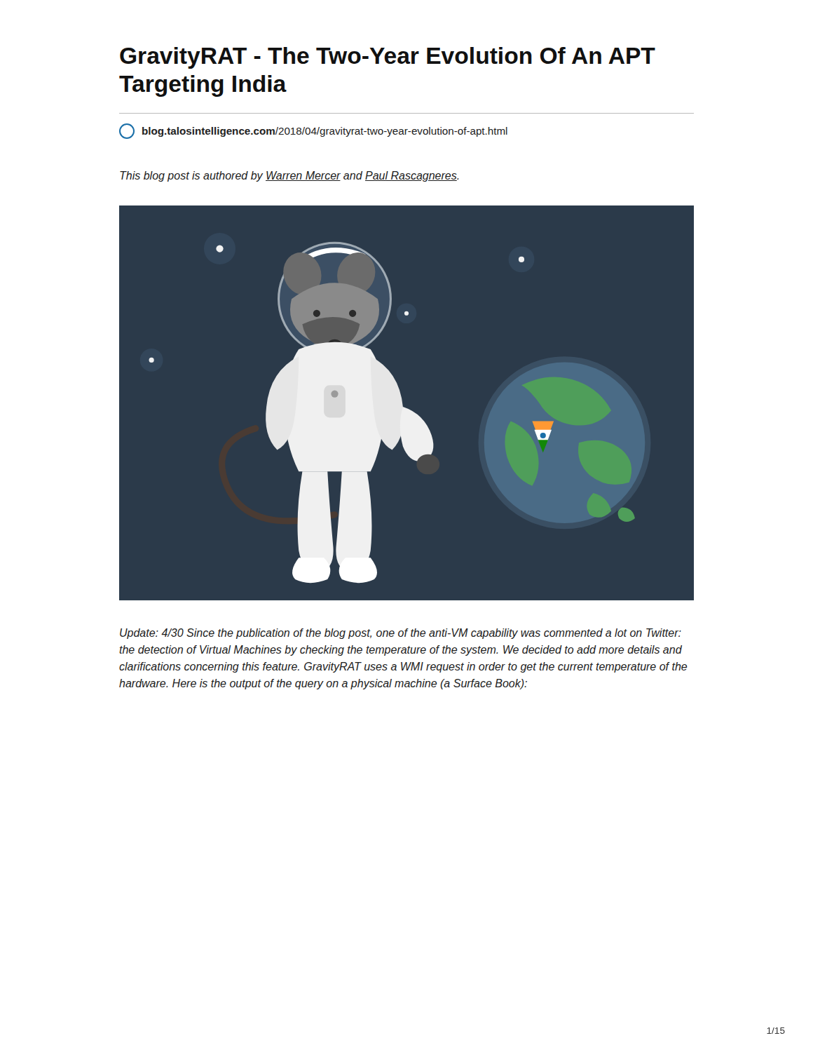GravityRAT - The Two-Year Evolution Of An APT Targeting India
blog.talosintelligence.com/2018/04/gravityrat-two-year-evolution-of-apt.html
This blog post is authored by Warren Mercer and Paul Rascagneres.
Update: 4/30 Since the publication of the blog post, one of the anti-VM capability was commented a lot on Twitter: the detection of Virtual Machines by checking the temperature of the system. We decided to add more details and clarifications concerning this feature. GravityRAT uses a WMI request in order to get the current temperature of the hardware. Here is the output of the query on a physical machine (a Surface Book):
1/15